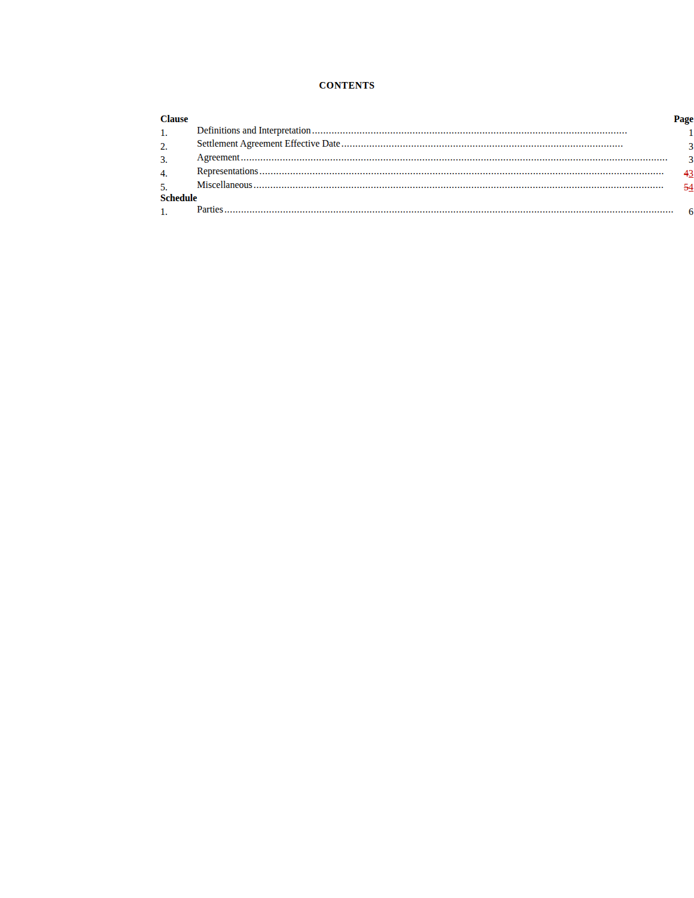CONTENTS
| Clause | | Page |
| 1. | Definitions and Interpretation ................................................................................................................. | 1 |
| 2. | Settlement Agreement Effective Date ..................................................................................................... | 3 |
| 3. | Agreement ......................................................................................................................................................... | 3 |
| 4. | Representations ................................................................................................................................................. | 4 3 |
| 5. | Miscellaneous ................................................................................................................................................... | 5 4 |
| Schedule | | |
| 1. | Parties ................................................................................................................................................................. | 6 |